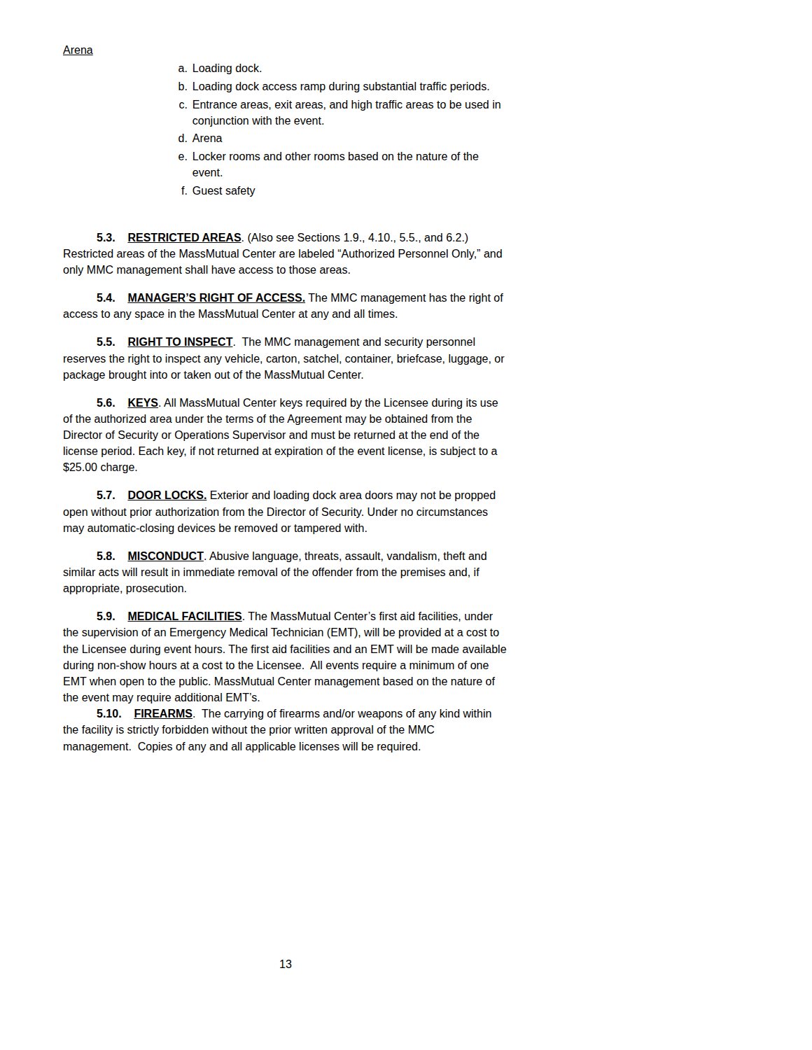Arena
Loading dock.
Loading dock access ramp during substantial traffic periods.
Entrance areas, exit areas, and high traffic areas to be used in conjunction with the event.
Arena
Locker rooms and other rooms based on the nature of the event.
Guest safety
5.3. RESTRICTED AREAS. (Also see Sections 1.9., 4.10., 5.5., and 6.2.) Restricted areas of the MassMutual Center are labeled “Authorized Personnel Only,” and only MMC management shall have access to those areas.
5.4. MANAGER’S RIGHT OF ACCESS. The MMC management has the right of access to any space in the MassMutual Center at any and all times.
5.5. RIGHT TO INSPECT. The MMC management and security personnel reserves the right to inspect any vehicle, carton, satchel, container, briefcase, luggage, or package brought into or taken out of the MassMutual Center.
5.6. KEYS. All MassMutual Center keys required by the Licensee during its use of the authorized area under the terms of the Agreement may be obtained from the Director of Security or Operations Supervisor and must be returned at the end of the license period. Each key, if not returned at expiration of the event license, is subject to a $25.00 charge.
5.7. DOOR LOCKS. Exterior and loading dock area doors may not be propped open without prior authorization from the Director of Security. Under no circumstances may automatic-closing devices be removed or tampered with.
5.8. MISCONDUCT. Abusive language, threats, assault, vandalism, theft and similar acts will result in immediate removal of the offender from the premises and, if appropriate, prosecution.
5.9. MEDICAL FACILITIES. The MassMutual Center’s first aid facilities, under the supervision of an Emergency Medical Technician (EMT), will be provided at a cost to the Licensee during event hours. The first aid facilities and an EMT will be made available during non-show hours at a cost to the Licensee. All events require a minimum of one EMT when open to the public. MassMutual Center management based on the nature of the event may require additional EMT’s.
5.10. FIREARMS. The carrying of firearms and/or weapons of any kind within the facility is strictly forbidden without the prior written approval of the MMC management. Copies of any and all applicable licenses will be required.
13